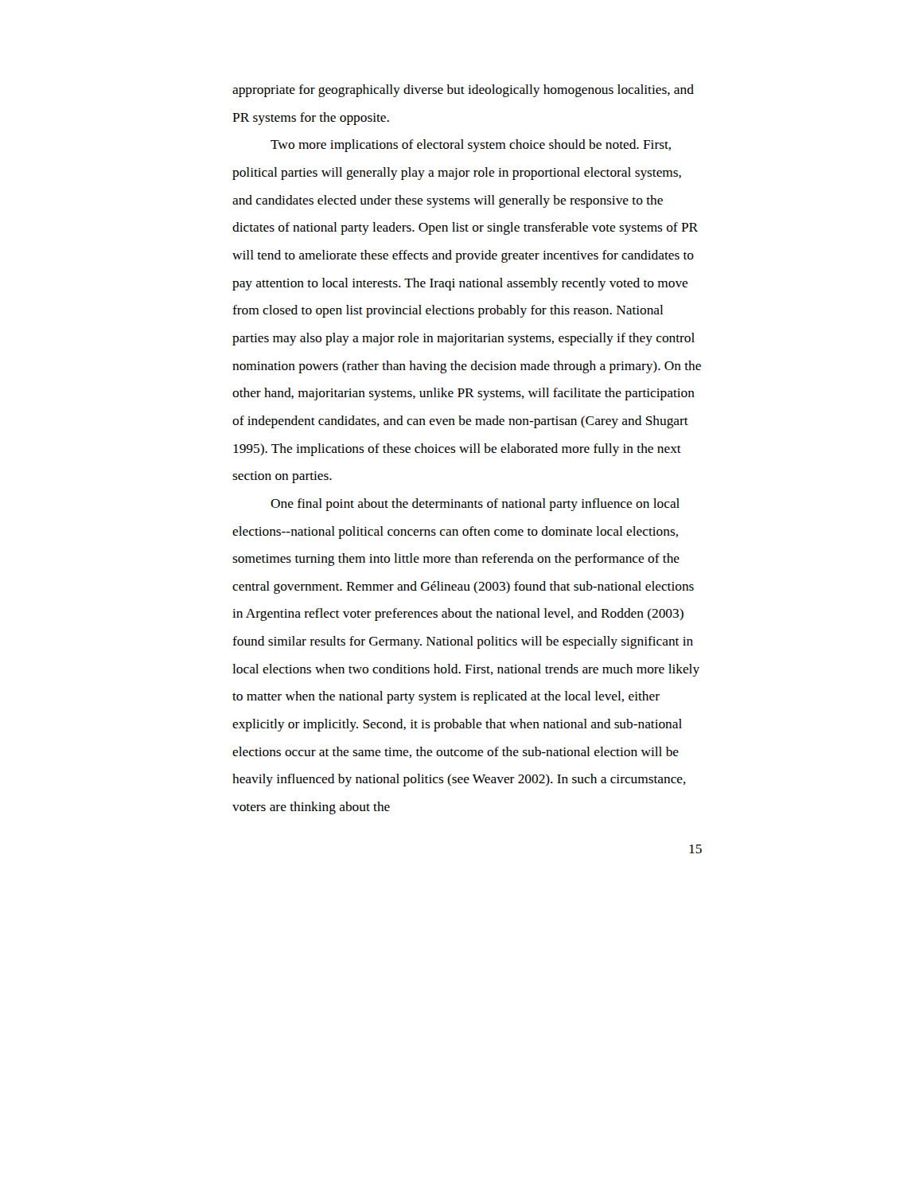appropriate for geographically diverse but ideologically homogenous localities, and PR systems for the opposite.
Two more implications of electoral system choice should be noted. First, political parties will generally play a major role in proportional electoral systems, and candidates elected under these systems will generally be responsive to the dictates of national party leaders. Open list or single transferable vote systems of PR will tend to ameliorate these effects and provide greater incentives for candidates to pay attention to local interests. The Iraqi national assembly recently voted to move from closed to open list provincial elections probably for this reason. National parties may also play a major role in majoritarian systems, especially if they control nomination powers (rather than having the decision made through a primary). On the other hand, majoritarian systems, unlike PR systems, will facilitate the participation of independent candidates, and can even be made non-partisan (Carey and Shugart 1995). The implications of these choices will be elaborated more fully in the next section on parties.
One final point about the determinants of national party influence on local elections--national political concerns can often come to dominate local elections, sometimes turning them into little more than referenda on the performance of the central government. Remmer and Gélineau (2003) found that sub-national elections in Argentina reflect voter preferences about the national level, and Rodden (2003) found similar results for Germany. National politics will be especially significant in local elections when two conditions hold. First, national trends are much more likely to matter when the national party system is replicated at the local level, either explicitly or implicitly. Second, it is probable that when national and sub-national elections occur at the same time, the outcome of the sub-national election will be heavily influenced by national politics (see Weaver 2002). In such a circumstance, voters are thinking about the
15